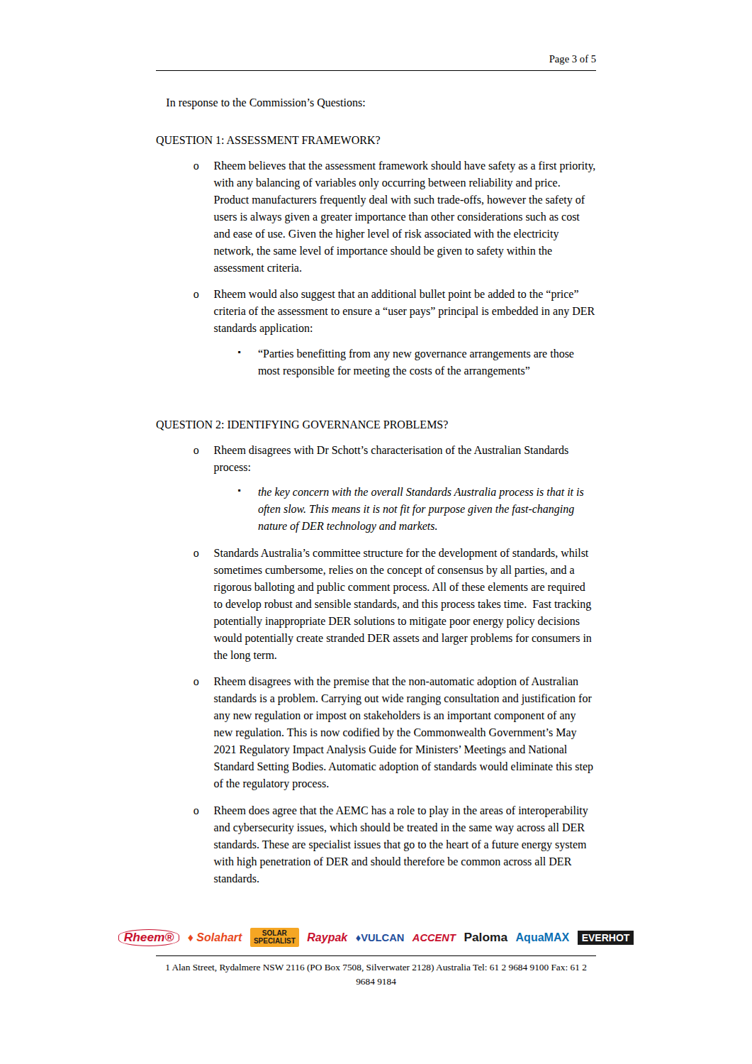Page 3 of 5
In response to the Commission’s Questions:
Question 1: Assessment Framework?
Rheem believes that the assessment framework should have safety as a first priority, with any balancing of variables only occurring between reliability and price. Product manufacturers frequently deal with such trade-offs, however the safety of users is always given a greater importance than other considerations such as cost and ease of use. Given the higher level of risk associated with the electricity network, the same level of importance should be given to safety within the assessment criteria.
Rheem would also suggest that an additional bullet point be added to the “price” criteria of the assessment to ensure a “user pays” principal is embedded in any DER standards application:
“Parties benefitting from any new governance arrangements are those most responsible for meeting the costs of the arrangements”
Question 2: Identifying Governance Problems?
Rheem disagrees with Dr Schott’s characterisation of the Australian Standards process:
the key concern with the overall Standards Australia process is that it is often slow. This means it is not fit for purpose given the fast-changing nature of DER technology and markets.
Standards Australia’s committee structure for the development of standards, whilst sometimes cumbersome, relies on the concept of consensus by all parties, and a rigorous balloting and public comment process. All of these elements are required to develop robust and sensible standards, and this process takes time. Fast tracking potentially inappropriate DER solutions to mitigate poor energy policy decisions would potentially create stranded DER assets and larger problems for consumers in the long term.
Rheem disagrees with the premise that the non-automatic adoption of Australian standards is a problem. Carrying out wide ranging consultation and justification for any new regulation or impost on stakeholders is an important component of any new regulation. This is now codified by the Commonwealth Government’s May 2021 Regulatory Impact Analysis Guide for Ministers’ Meetings and National Standard Setting Bodies. Automatic adoption of standards would eliminate this step of the regulatory process.
Rheem does agree that the AEMC has a role to play in the areas of interoperability and cybersecurity issues, which should be treated in the same way across all DER standards. These are specialist issues that go to the heart of a future energy system with high penetration of DER and should therefore be common across all DER standards.
Rheem® ♦ Solahart SOLAR
SPECIALIST Raypak ♦VULCAN ACCENT Paloma AquaMAX EVERHOT
1 Alan Street, Rydalmere NSW 2116 (PO Box 7508, Silverwater 2128) Australia Tel: 61 2 9684 9100 Fax: 61 2 9684 9184